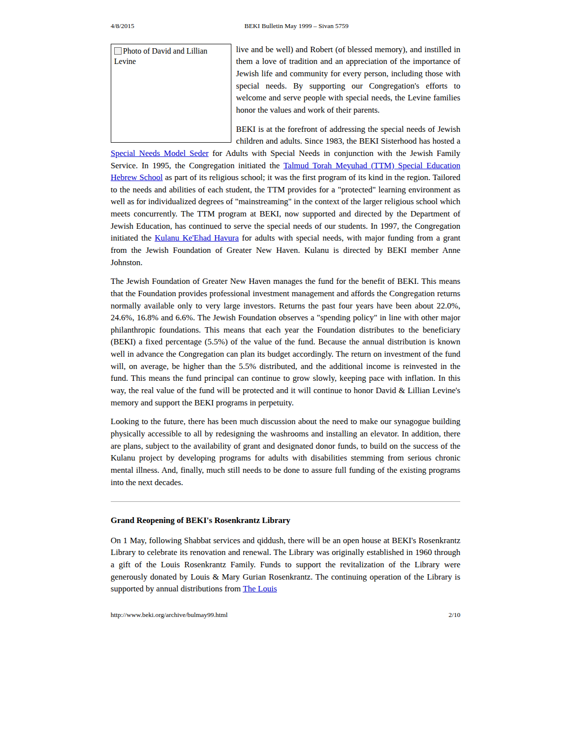4/8/2015
BEKI Bulletin May 1999 – Sivan 5759
Photo of David and Lillian Levine
live and be well) and Robert (of blessed memory), and instilled in them a love of tradition and an appreciation of the importance of Jewish life and community for every person, including those with special needs. By supporting our Congregation's efforts to welcome and serve people with special needs, the Levine families honor the values and work of their parents.
BEKI is at the forefront of addressing the special needs of Jewish children and adults. Since 1983, the BEKI Sisterhood has hosted a Special Needs Model Seder for Adults with Special Needs in conjunction with the Jewish Family Service. In 1995, the Congregation initiated the Talmud Torah Meyuhad (TTM) Special Education Hebrew School as part of its religious school; it was the first program of its kind in the region. Tailored to the needs and abilities of each student, the TTM provides for a "protected" learning environment as well as for individualized degrees of "mainstreaming" in the context of the larger religious school which meets concurrently. The TTM program at BEKI, now supported and directed by the Department of Jewish Education, has continued to serve the special needs of our students. In 1997, the Congregation initiated the Kulanu Ke'Ehad Havura for adults with special needs, with major funding from a grant from the Jewish Foundation of Greater New Haven. Kulanu is directed by BEKI member Anne Johnston.
The Jewish Foundation of Greater New Haven manages the fund for the benefit of BEKI. This means that the Foundation provides professional investment management and affords the Congregation returns normally available only to very large investors. Returns the past four years have been about 22.0%, 24.6%, 16.8% and 6.6%. The Jewish Foundation observes a "spending policy" in line with other major philanthropic foundations. This means that each year the Foundation distributes to the beneficiary (BEKI) a fixed percentage (5.5%) of the value of the fund. Because the annual distribution is known well in advance the Congregation can plan its budget accordingly. The return on investment of the fund will, on average, be higher than the 5.5% distributed, and the additional income is reinvested in the fund. This means the fund principal can continue to grow slowly, keeping pace with inflation. In this way, the real value of the fund will be protected and it will continue to honor David & Lillian Levine's memory and support the BEKI programs in perpetuity.
Looking to the future, there has been much discussion about the need to make our synagogue building physically accessible to all by redesigning the washrooms and installing an elevator. In addition, there are plans, subject to the availability of grant and designated donor funds, to build on the success of the Kulanu project by developing programs for adults with disabilities stemming from serious chronic mental illness. And, finally, much still needs to be done to assure full funding of the existing programs into the next decades.
Grand Reopening of BEKI's Rosenkrantz Library
On 1 May, following Shabbat services and qiddush, there will be an open house at BEKI's Rosenkrantz Library to celebrate its renovation and renewal. The Library was originally established in 1960 through a gift of the Louis Rosenkrantz Family. Funds to support the revitalization of the Library were generously donated by Louis & Mary Gurian Rosenkrantz. The continuing operation of the Library is supported by annual distributions from The Louis
http://www.beki.org/archive/bulmay99.html
2/10